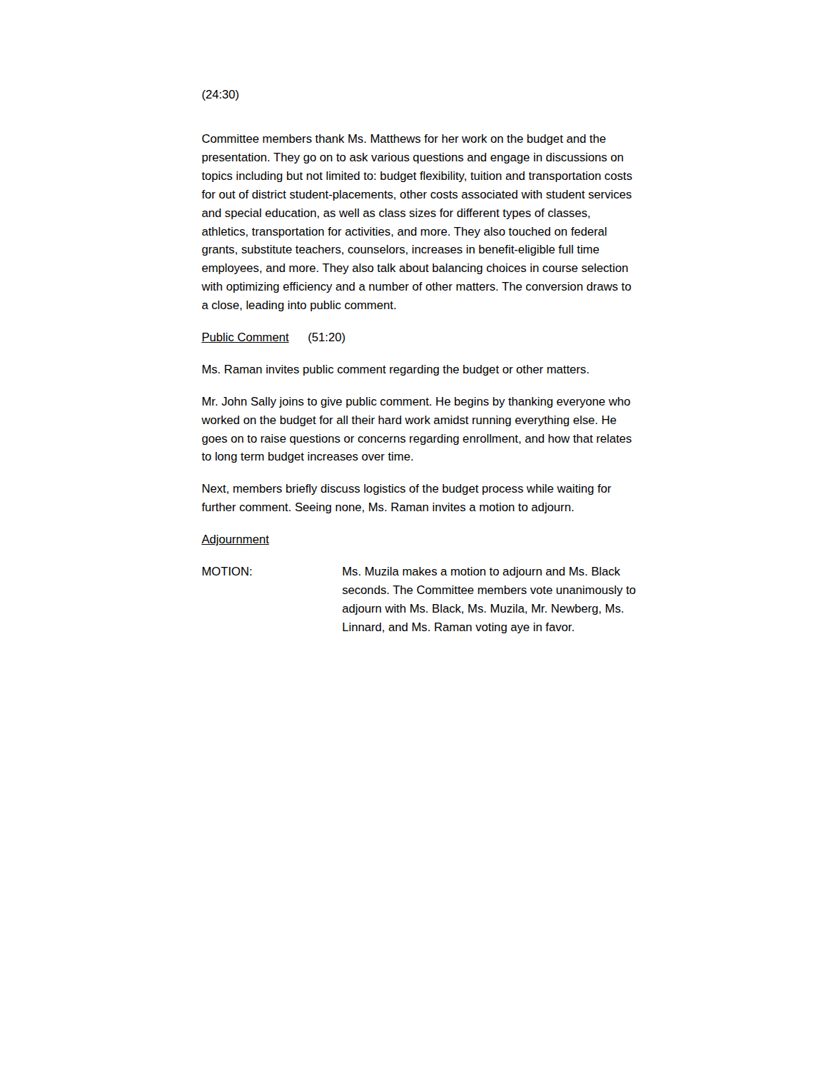(24:30)
Committee members thank Ms. Matthews for her work on the budget and the presentation. They go on to ask various questions and engage in discussions on topics including but not limited to: budget flexibility, tuition and transportation costs for out of district student-placements, other costs associated with student services and special education, as well as class sizes for different types of classes, athletics, transportation for activities, and more. They also touched on federal grants, substitute teachers, counselors, increases in benefit-eligible full time employees, and more. They also talk about balancing choices in course selection with optimizing efficiency and a number of other matters. The conversion draws to a close, leading into public comment.
Public Comment(51:20)
Ms. Raman invites public comment regarding the budget or other matters.
Mr. John Sally joins to give public comment. He begins by thanking everyone who worked on the budget for all their hard work amidst running everything else. He goes on to raise questions or concerns regarding enrollment, and how that relates to long term budget increases over time.
Next, members briefly discuss logistics of the budget process while waiting for further comment. Seeing none, Ms. Raman invites a motion to adjourn.
Adjournment
MOTION:
Ms. Muzila makes a motion to adjourn and Ms. Black seconds. The Committee members vote unanimously to adjourn with Ms. Black, Ms. Muzila, Mr. Newberg, Ms. Linnard, and Ms. Raman voting aye in favor.